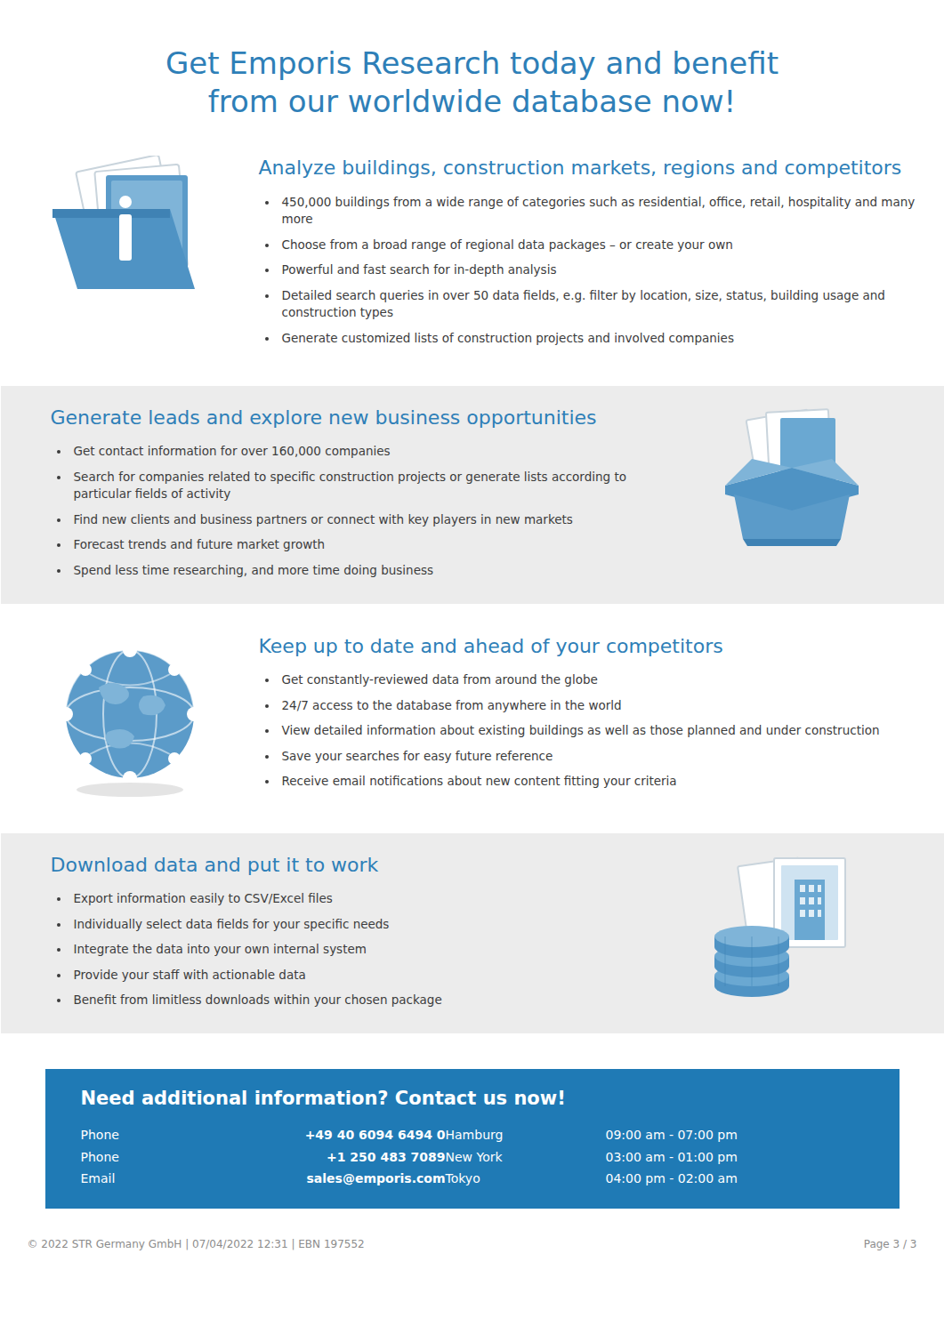Get Emporis Research today and benefit
from our worldwide database now!
Analyze buildings, construction markets, regions and competitors
450,000 buildings from a wide range of categories such as residential, office, retail, hospitality and many more
Choose from a broad range of regional data packages – or create your own
Powerful and fast search for in-depth analysis
Detailed search queries in over 50 data fields, e.g. filter by location, size, status, building usage and construction types
Generate customized lists of construction projects and involved companies
Generate leads and explore new business opportunities
Get contact information for over 160,000 companies
Search for companies related to specific construction projects or generate lists according to particular fields of activity
Find new clients and business partners or connect with key players in new markets
Forecast trends and future market growth
Spend less time researching, and more time doing business
Keep up to date and ahead of your competitors
Get constantly-reviewed data from around the globe
24/7 access to the database from anywhere in the world
View detailed information about existing buildings as well as those planned and under construction
Save your searches for easy future reference
Receive email notifications about new content fitting your criteria
Download data and put it to work
Export information easily to CSV/Excel files
Individually select data fields for your specific needs
Integrate the data into your own internal system
Provide your staff with actionable data
Benefit from limitless downloads within your chosen package
Need additional information? Contact us now!
| Phone | +49 40 6094 6494 0 | Hamburg | 09:00 am - 07:00 pm |
| Phone | +1 250 483 7089 | New York | 03:00 am - 01:00 pm |
| Email | sales@emporis.com | Tokyo | 04:00 pm - 02:00 am |
© 2022 STR Germany GmbH | 07/04/2022 12:31 | EBN 197552
Page 3 / 3